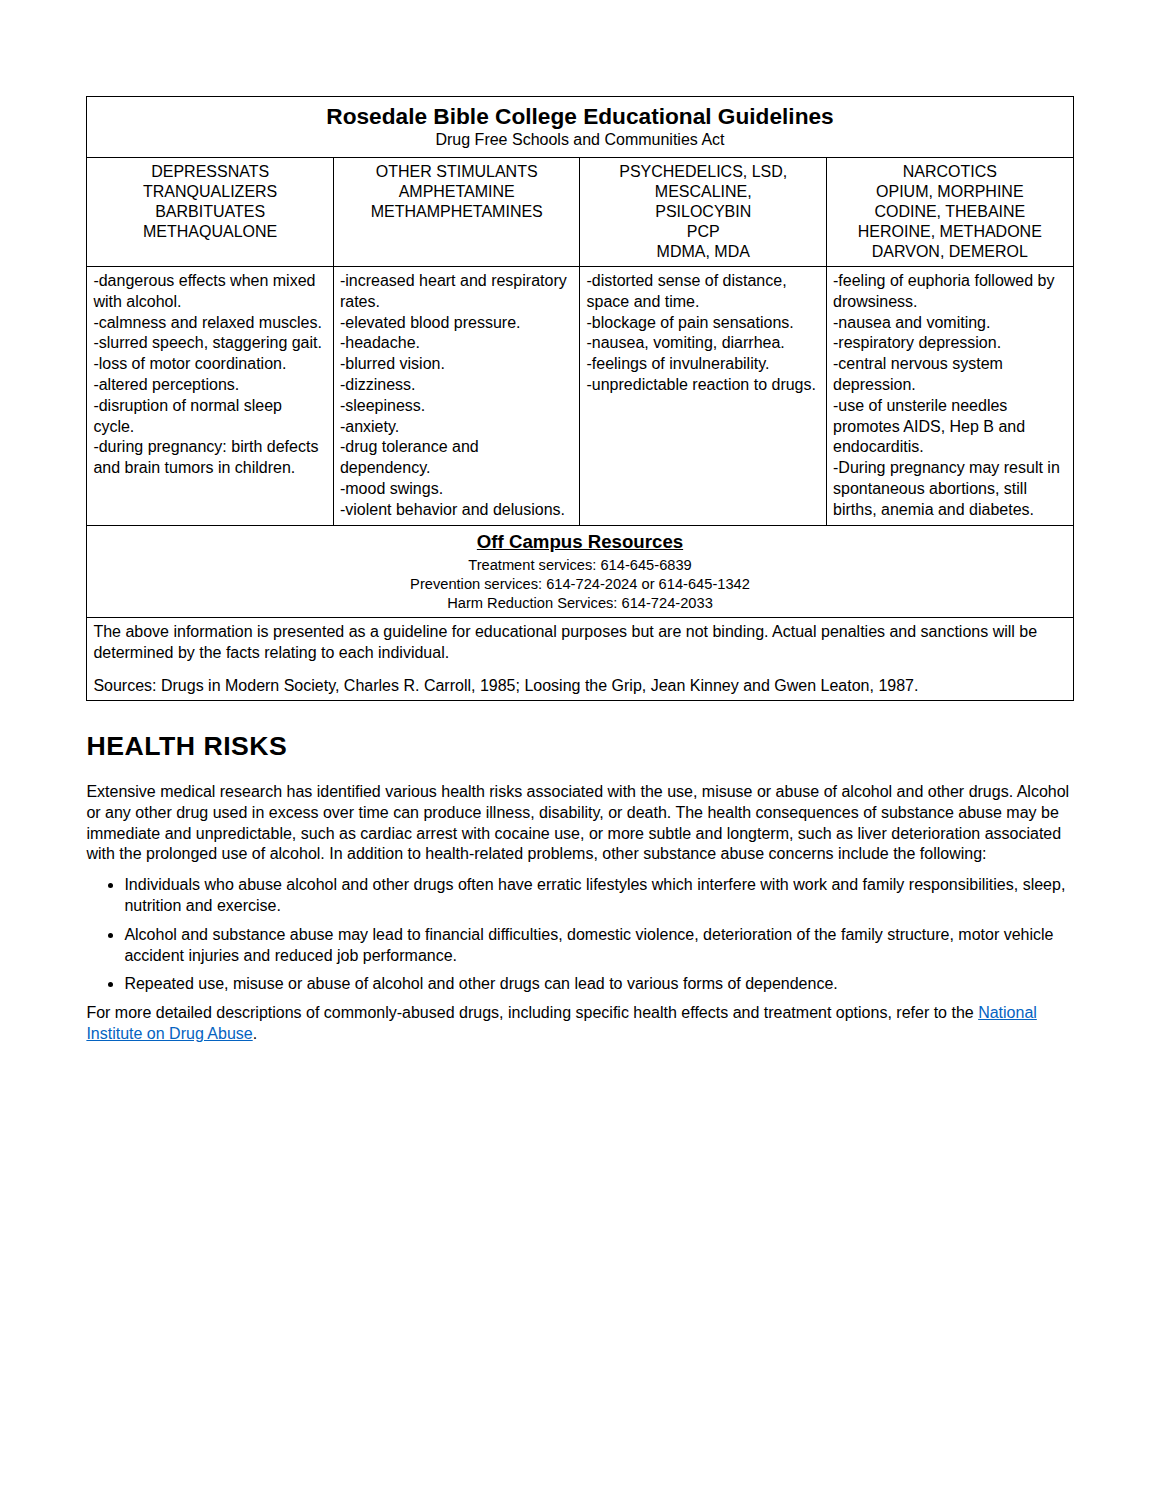| Rosedale Bible College Educational Guidelines Drug Free Schools and Communities Act |
| DEPRESSNATS TRANQUALIZERS BARBITUATES METHAQUALONE | OTHER STIMULANTS AMPHETAMINE METHAMPHETAMINES | PSYCHEDELICS, LSD, MESCALINE, PSILOCYBIN PCP MDMA, MDA | NARCOTICS OPIUM, MORPHINE CODINE, THEBAINE HEROINE, METHADONE DARVON, DEMEROL |
| -dangerous effects when mixed with alcohol. -calmness and relaxed muscles. -slurred speech, staggering gait. -loss of motor coordination. -altered perceptions. -disruption of normal sleep cycle. -during pregnancy: birth defects and brain tumors in children. | -increased heart and respiratory rates. -elevated blood pressure. -headache. -blurred vision. -dizziness. -sleepiness. -anxiety. -drug tolerance and dependency. -mood swings. -violent behavior and delusions. | -distorted sense of distance, space and time. -blockage of pain sensations. -nausea, vomiting, diarrhea. -feelings of invulnerability. -unpredictable reaction to drugs. | -feeling of euphoria followed by drowsiness. -nausea and vomiting. -respiratory depression. -central nervous system depression. -use of unsterile needles promotes AIDS, Hep B and endocarditis. -During pregnancy may result in spontaneous abortions, still births, anemia and diabetes. |
| Off Campus Resources Treatment services: 614-645-6839 Prevention services: 614-724-2024 or 614-645-1342 Harm Reduction Services: 614-724-2033 |
| The above information is presented as a guideline for educational purposes but are not binding. Actual penalties and sanctions will be determined by the facts relating to each individual. Sources: Drugs in Modern Society, Charles R. Carroll, 1985; Loosing the Grip, Jean Kinney and Gwen Leaton, 1987. |
HEALTH RISKS
Extensive medical research has identified various health risks associated with the use, misuse or abuse of alcohol and other drugs. Alcohol or any other drug used in excess over time can produce illness, disability, or death. The health consequences of substance abuse may be immediate and unpredictable, such as cardiac arrest with cocaine use, or more subtle and longterm, such as liver deterioration associated with the prolonged use of alcohol. In addition to health-related problems, other substance abuse concerns include the following:
Individuals who abuse alcohol and other drugs often have erratic lifestyles which interfere with work and family responsibilities, sleep, nutrition and exercise.
Alcohol and substance abuse may lead to financial difficulties, domestic violence, deterioration of the family structure, motor vehicle accident injuries and reduced job performance.
Repeated use, misuse or abuse of alcohol and other drugs can lead to various forms of dependence.
For more detailed descriptions of commonly-abused drugs, including specific health effects and treatment options, refer to the National Institute on Drug Abuse.